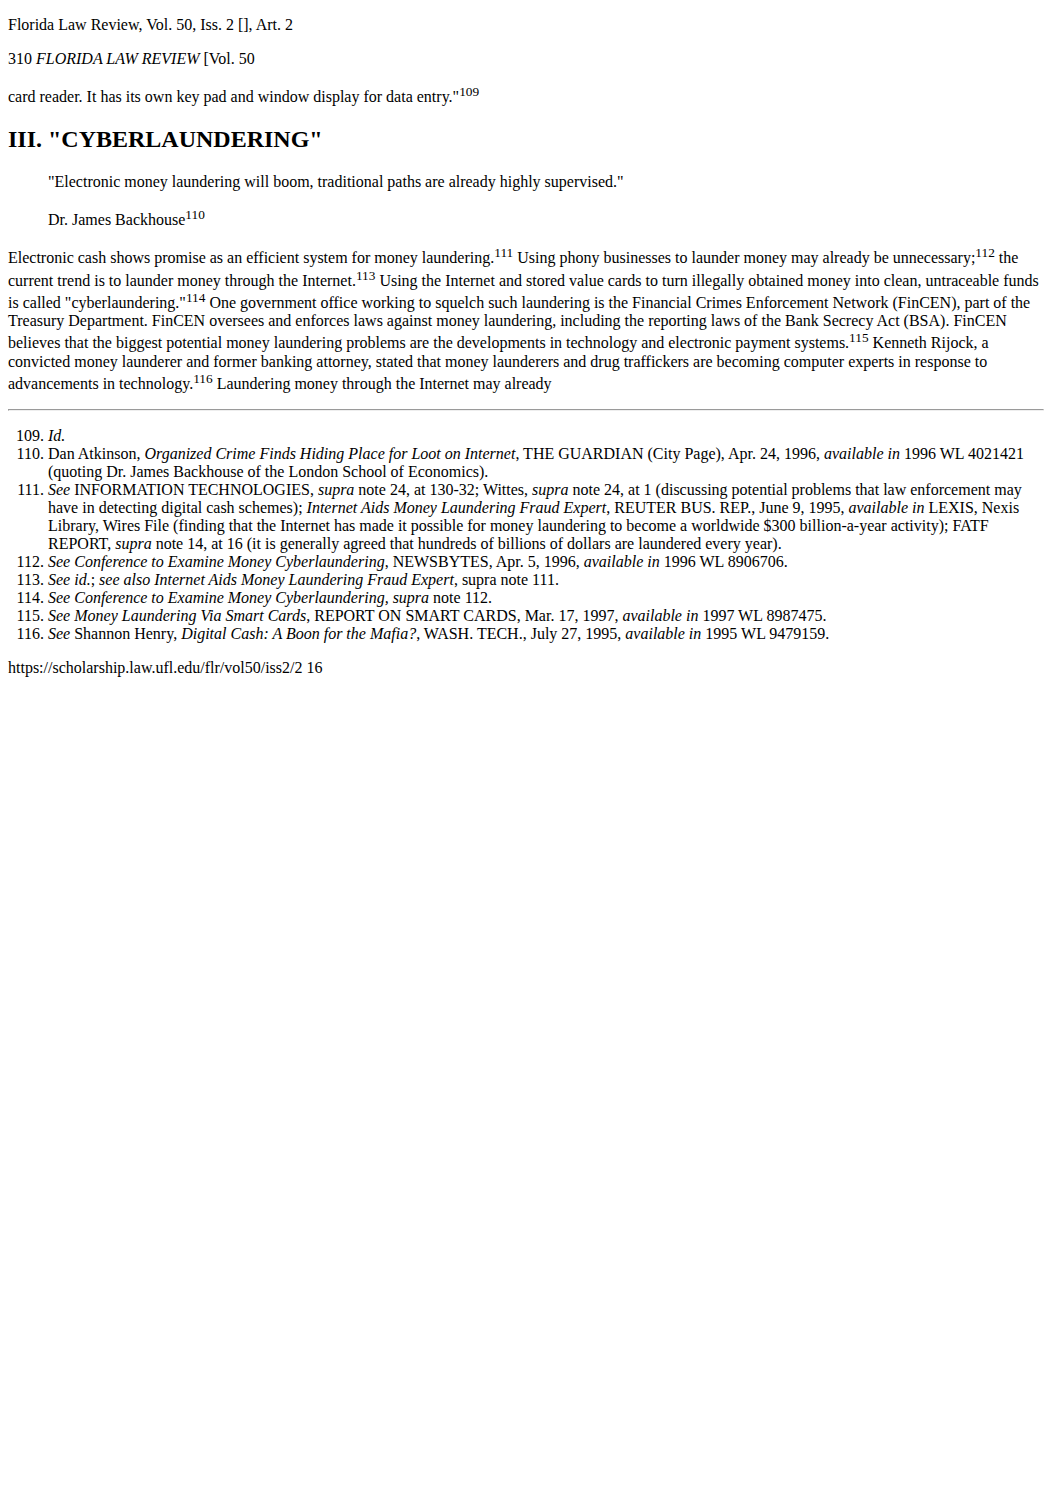Florida Law Review, Vol. 50, Iss. 2 [], Art. 2
310 FLORIDA LAW REVIEW [Vol. 50
card reader. It has its own key pad and window display for data entry."109
III. "CYBERLAUNDERING"
"Electronic money laundering will boom, traditional paths are already highly supervised."
Dr. James Backhouse110
Electronic cash shows promise as an efficient system for money laundering.111 Using phony businesses to launder money may already be unnecessary;112 the current trend is to launder money through the Internet.113 Using the Internet and stored value cards to turn illegally obtained money into clean, untraceable funds is called "cyberlaundering."114 One government office working to squelch such laundering is the Financial Crimes Enforcement Network (FinCEN), part of the Treasury Department. FinCEN oversees and enforces laws against money laundering, including the reporting laws of the Bank Secrecy Act (BSA). FinCEN believes that the biggest potential money laundering problems are the developments in technology and electronic payment systems.115 Kenneth Rijock, a convicted money launderer and former banking attorney, stated that money launderers and drug traffickers are becoming computer experts in response to advancements in technology.116 Laundering money through the Internet may already
Id.
Dan Atkinson, Organized Crime Finds Hiding Place for Loot on Internet, THE GUARDIAN (City Page), Apr. 24, 1996, available in 1996 WL 4021421 (quoting Dr. James Backhouse of the London School of Economics).
See INFORMATION TECHNOLOGIES, supra note 24, at 130-32; Wittes, supra note 24, at 1 (discussing potential problems that law enforcement may have in detecting digital cash schemes); Internet Aids Money Laundering Fraud Expert, REUTER BUS. REP., June 9, 1995, available in LEXIS, Nexis Library, Wires File (finding that the Internet has made it possible for money laundering to become a worldwide $300 billion-a-year activity); FATF REPORT, supra note 14, at 16 (it is generally agreed that hundreds of billions of dollars are laundered every year).
See Conference to Examine Money Cyberlaundering, NEWSBYTES, Apr. 5, 1996, available in 1996 WL 8906706.
See id.; see also Internet Aids Money Laundering Fraud Expert, supra note 111.
See Conference to Examine Money Cyberlaundering, supra note 112.
See Money Laundering Via Smart Cards, REPORT ON SMART CARDS, Mar. 17, 1997, available in 1997 WL 8987475.
See Shannon Henry, Digital Cash: A Boon for the Mafia?, WASH. TECH., July 27, 1995, available in 1995 WL 9479159.
https://scholarship.law.ufl.edu/flr/vol50/iss2/2 16